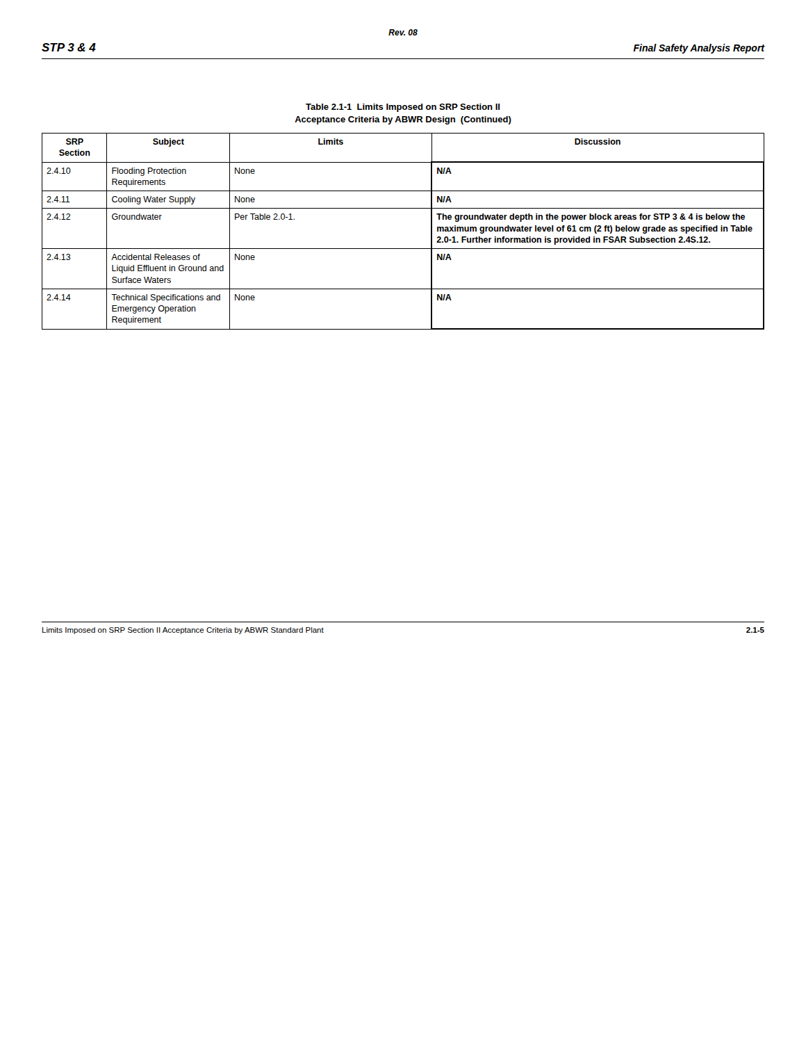Rev. 08
STP 3 & 4
Final Safety Analysis Report
Table 2.1-1 Limits Imposed on SRP Section II
Acceptance Criteria by ABWR Design (Continued)
| SRP Section | Subject | Limits | Discussion |
| --- | --- | --- | --- |
| 2.4.10 | Flooding Protection Requirements | None | N/A |
| 2.4.11 | Cooling Water Supply | None | N/A |
| 2.4.12 | Groundwater | Per Table 2.0-1. | The groundwater depth in the power block areas for STP 3 & 4 is below the maximum groundwater level of 61 cm (2 ft) below grade as specified in Table 2.0-1. Further information is provided in FSAR Subsection 2.4S.12. |
| 2.4.13 | Accidental Releases of Liquid Effluent in Ground and Surface Waters | None | N/A |
| 2.4.14 | Technical Specifications and Emergency Operation Requirement | None | N/A |
Limits Imposed on SRP Section II Acceptance Criteria by ABWR Standard Plant
2.1-5